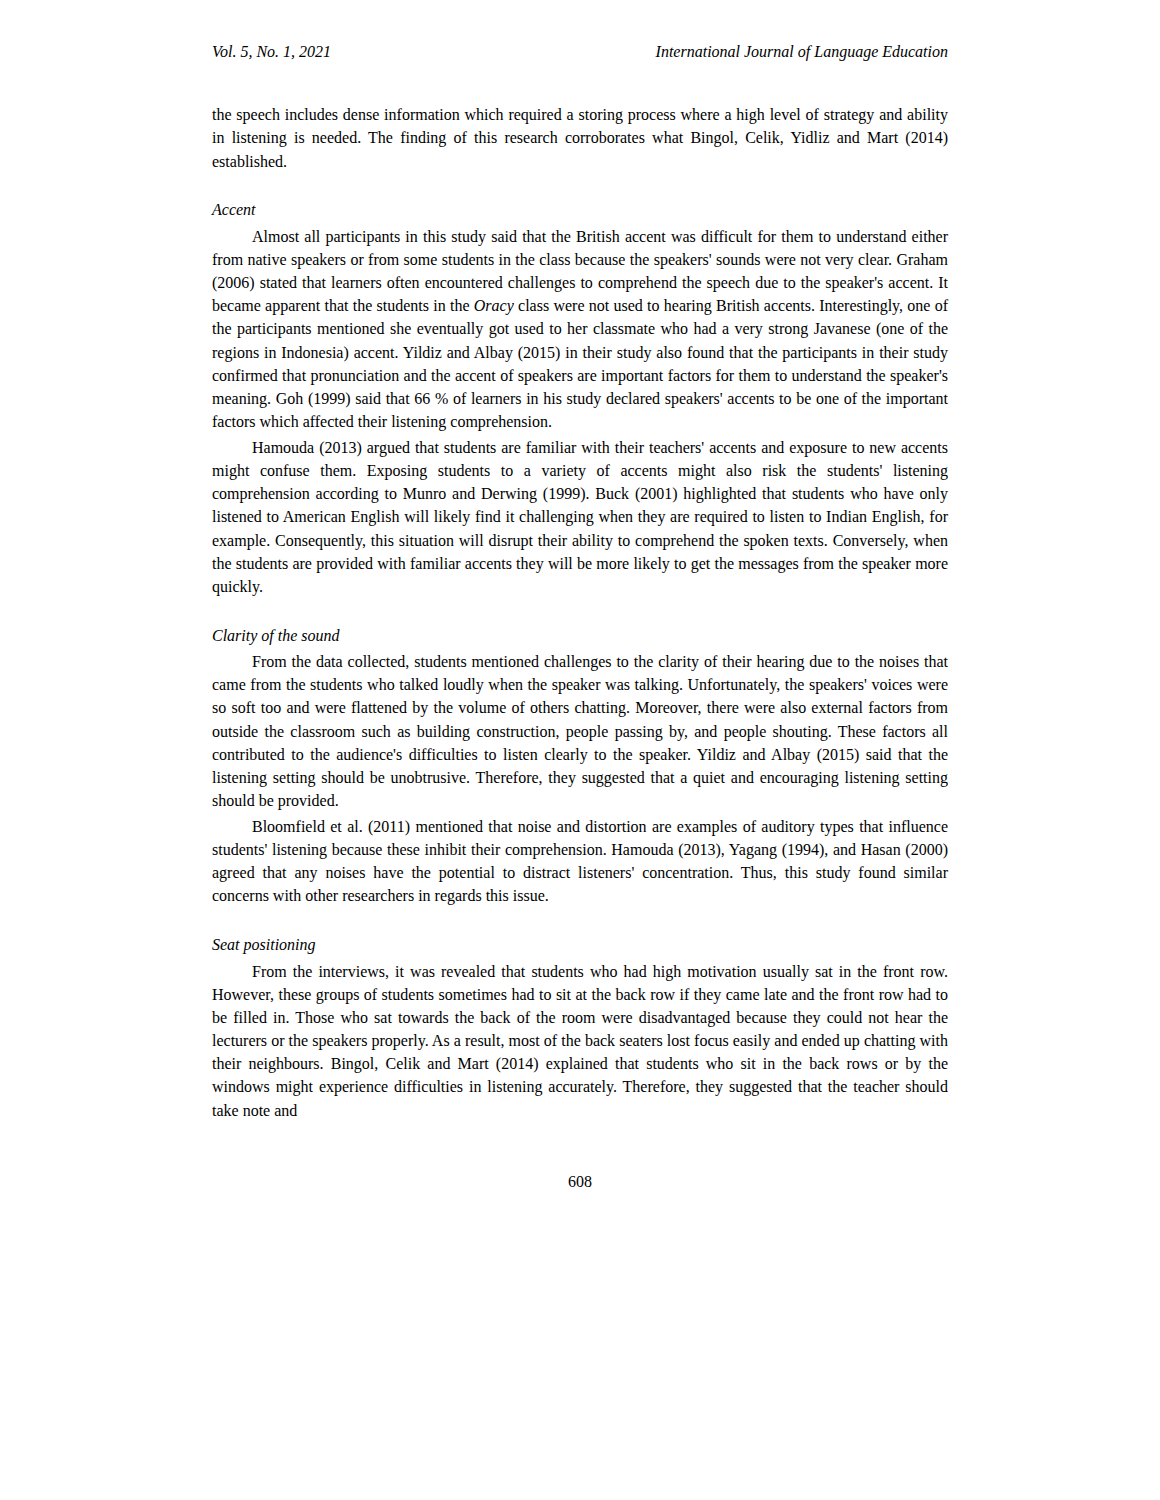Vol. 5, No. 1, 2021 International Journal of Language Education
the speech includes dense information which required a storing process where a high level of strategy and ability in listening is needed. The finding of this research corroborates what Bingol, Celik, Yidliz and Mart (2014) established.
Accent
Almost all participants in this study said that the British accent was difficult for them to understand either from native speakers or from some students in the class because the speakers' sounds were not very clear. Graham (2006) stated that learners often encountered challenges to comprehend the speech due to the speaker's accent. It became apparent that the students in the Oracy class were not used to hearing British accents. Interestingly, one of the participants mentioned she eventually got used to her classmate who had a very strong Javanese (one of the regions in Indonesia) accent. Yildiz and Albay (2015) in their study also found that the participants in their study confirmed that pronunciation and the accent of speakers are important factors for them to understand the speaker's meaning. Goh (1999) said that 66 % of learners in his study declared speakers' accents to be one of the important factors which affected their listening comprehension.
Hamouda (2013) argued that students are familiar with their teachers' accents and exposure to new accents might confuse them. Exposing students to a variety of accents might also risk the students' listening comprehension according to Munro and Derwing (1999). Buck (2001) highlighted that students who have only listened to American English will likely find it challenging when they are required to listen to Indian English, for example. Consequently, this situation will disrupt their ability to comprehend the spoken texts. Conversely, when the students are provided with familiar accents they will be more likely to get the messages from the speaker more quickly.
Clarity of the sound
From the data collected, students mentioned challenges to the clarity of their hearing due to the noises that came from the students who talked loudly when the speaker was talking. Unfortunately, the speakers' voices were so soft too and were flattened by the volume of others chatting. Moreover, there were also external factors from outside the classroom such as building construction, people passing by, and people shouting. These factors all contributed to the audience's difficulties to listen clearly to the speaker. Yildiz and Albay (2015) said that the listening setting should be unobtrusive. Therefore, they suggested that a quiet and encouraging listening setting should be provided.
Bloomfield et al. (2011) mentioned that noise and distortion are examples of auditory types that influence students' listening because these inhibit their comprehension. Hamouda (2013), Yagang (1994), and Hasan (2000) agreed that any noises have the potential to distract listeners' concentration. Thus, this study found similar concerns with other researchers in regards this issue.
Seat positioning
From the interviews, it was revealed that students who had high motivation usually sat in the front row. However, these groups of students sometimes had to sit at the back row if they came late and the front row had to be filled in. Those who sat towards the back of the room were disadvantaged because they could not hear the lecturers or the speakers properly. As a result, most of the back seaters lost focus easily and ended up chatting with their neighbours. Bingol, Celik and Mart (2014) explained that students who sit in the back rows or by the windows might experience difficulties in listening accurately. Therefore, they suggested that the teacher should take note and
608